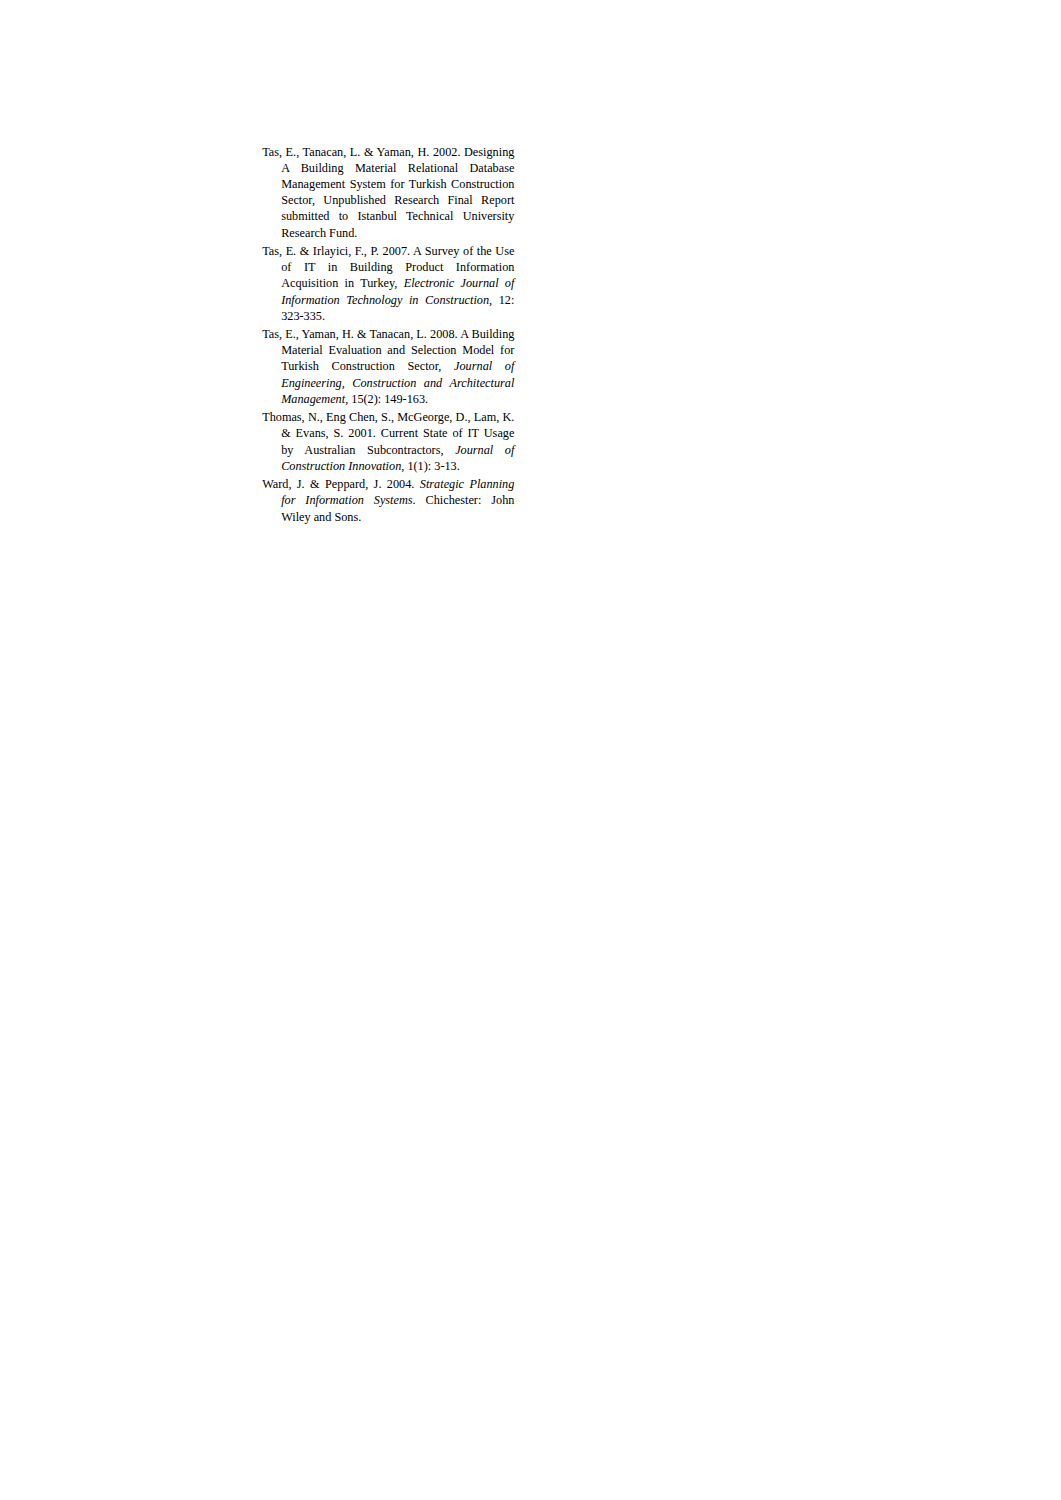Tas, E., Tanacan, L. & Yaman, H. 2002. Designing A Building Material Relational Database Management System for Turkish Construction Sector, Unpublished Research Final Report submitted to Istanbul Technical University Research Fund.
Tas, E. & Irlayici, F., P. 2007. A Survey of the Use of IT in Building Product Information Acquisition in Turkey, Electronic Journal of Information Technology in Construction, 12: 323-335.
Tas, E., Yaman, H. & Tanacan, L. 2008. A Building Material Evaluation and Selection Model for Turkish Construction Sector, Journal of Engineering, Construction and Architectural Management, 15(2): 149-163.
Thomas, N., Eng Chen, S., McGeorge, D., Lam, K. & Evans, S. 2001. Current State of IT Usage by Australian Subcontractors, Journal of Construction Innovation, 1(1): 3-13.
Ward, J. & Peppard, J. 2004. Strategic Planning for Information Systems. Chichester: John Wiley and Sons.